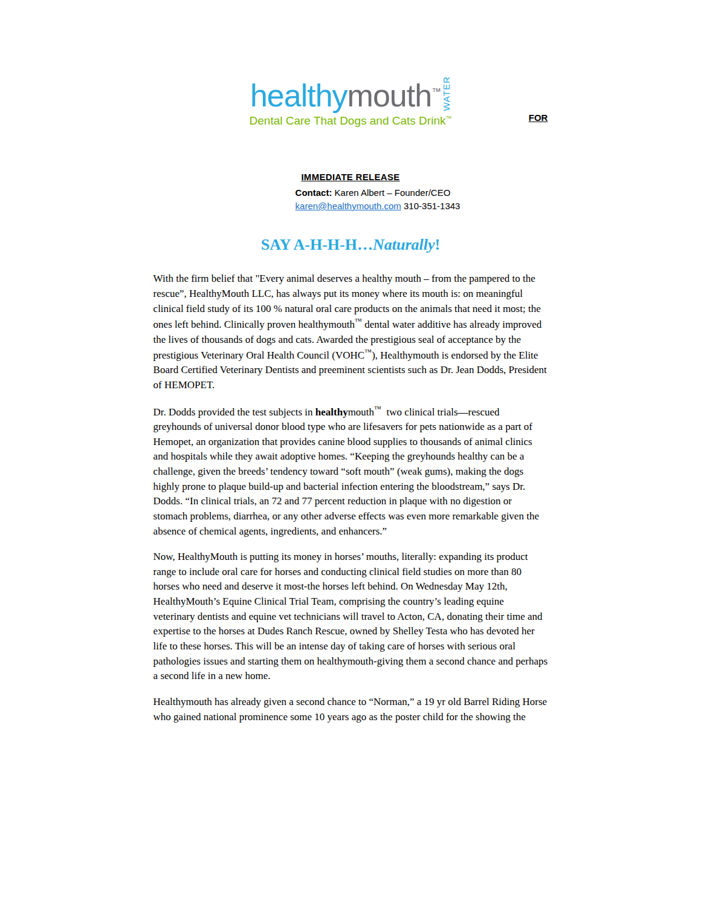FOR
healthy mouth™WATER
Dental Care That Dogs and Cats Drink™
IMMEDIATE RELEASE
Contact: Karen Albert – Founder/CEO
karen@healthymouth.com 310-351-1343
SAY A-H-H-H…Naturally!
With the firm belief that "Every animal deserves a healthy mouth – from the pampered to the rescue”, HealthyMouth LLC, has always put its money where its mouth is: on meaningful clinical field study of its 100 % natural oral care products on the animals that need it most; the ones left behind. Clinically proven healthymouth™ dental water additive has already improved the lives of thousands of dogs and cats. Awarded the prestigious seal of acceptance by the prestigious Veterinary Oral Health Council (VOHC™), Healthymouth is endorsed by the Elite Board Certified Veterinary Dentists and preeminent scientists such as Dr. Jean Dodds, President of HEMOPET.
Dr. Dodds provided the test subjects in healthymouth™ two clinical trials—rescued greyhounds of universal donor blood type who are lifesavers for pets nationwide as a part of Hemopet, an organization that provides canine blood supplies to thousands of animal clinics and hospitals while they await adoptive homes. “Keeping the greyhounds healthy can be a challenge, given the breeds’ tendency toward “soft mouth” (weak gums), making the dogs highly prone to plaque build-up and bacterial infection entering the bloodstream,” says Dr. Dodds. “In clinical trials, an 72 and 77 percent reduction in plaque with no digestion or stomach problems, diarrhea, or any other adverse effects was even more remarkable given the absence of chemical agents, ingredients, and enhancers.”
Now, HealthyMouth is putting its money in horses’ mouths, literally: expanding its product range to include oral care for horses and conducting clinical field studies on more than 80 horses who need and deserve it most-the horses left behind. On Wednesday May 12th, HealthyMouth’s Equine Clinical Trial Team, comprising the country’s leading equine veterinary dentists and equine vet technicians will travel to Acton, CA, donating their time and expertise to the horses at Dudes Ranch Rescue, owned by Shelley Testa who has devoted her life to these horses. This will be an intense day of taking care of horses with serious oral pathologies issues and starting them on healthymouth-giving them a second chance and perhaps a second life in a new home.
Healthymouth has already given a second chance to “Norman,” a 19 yr old Barrel Riding Horse who gained national prominence some 10 years ago as the poster child for the showing the